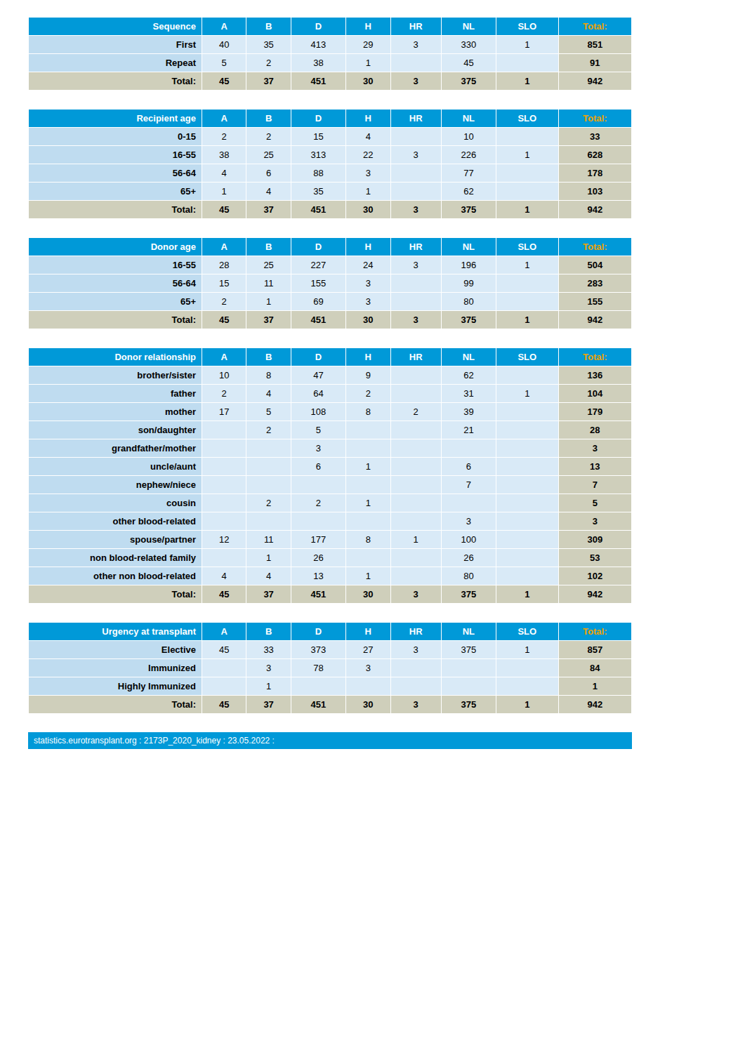| Sequence | A | B | D | H | HR | NL | SLO | Total: |
| --- | --- | --- | --- | --- | --- | --- | --- | --- |
| First | 40 | 35 | 413 | 29 | 3 | 330 | 1 | 851 |
| Repeat | 5 | 2 | 38 | 1 | | 45 | | 91 |
| Total: | 45 | 37 | 451 | 30 | 3 | 375 | 1 | 942 |
| Recipient age | A | B | D | H | HR | NL | SLO | Total: |
| --- | --- | --- | --- | --- | --- | --- | --- | --- |
| 0-15 | 2 | 2 | 15 | 4 | | 10 | | 33 |
| 16-55 | 38 | 25 | 313 | 22 | 3 | 226 | 1 | 628 |
| 56-64 | 4 | 6 | 88 | 3 | | 77 | | 178 |
| 65+ | 1 | 4 | 35 | 1 | | 62 | | 103 |
| Total: | 45 | 37 | 451 | 30 | 3 | 375 | 1 | 942 |
| Donor age | A | B | D | H | HR | NL | SLO | Total: |
| --- | --- | --- | --- | --- | --- | --- | --- | --- |
| 16-55 | 28 | 25 | 227 | 24 | 3 | 196 | 1 | 504 |
| 56-64 | 15 | 11 | 155 | 3 | | 99 | | 283 |
| 65+ | 2 | 1 | 69 | 3 | | 80 | | 155 |
| Total: | 45 | 37 | 451 | 30 | 3 | 375 | 1 | 942 |
| Donor relationship | A | B | D | H | HR | NL | SLO | Total: |
| --- | --- | --- | --- | --- | --- | --- | --- | --- |
| brother/sister | 10 | 8 | 47 | 9 | | 62 | | 136 |
| father | 2 | 4 | 64 | 2 | | 31 | 1 | 104 |
| mother | 17 | 5 | 108 | 8 | 2 | 39 | | 179 |
| son/daughter | | 2 | 5 | | | 21 | | 28 |
| grandfather/mother | | | 3 | | | | | 3 |
| uncle/aunt | | | 6 | 1 | | 6 | | 13 |
| nephew/niece | | | | | | 7 | | 7 |
| cousin | | 2 | 2 | 1 | | | | 5 |
| other blood-related | | | | | | 3 | | 3 |
| spouse/partner | 12 | 11 | 177 | 8 | 1 | 100 | | 309 |
| non blood-related family | | 1 | 26 | | | 26 | | 53 |
| other non blood-related | 4 | 4 | 13 | 1 | | 80 | | 102 |
| Total: | 45 | 37 | 451 | 30 | 3 | 375 | 1 | 942 |
| Urgency at transplant | A | B | D | H | HR | NL | SLO | Total: |
| --- | --- | --- | --- | --- | --- | --- | --- | --- |
| Elective | 45 | 33 | 373 | 27 | 3 | 375 | 1 | 857 |
| Immunized | | 3 | 78 | 3 | | | | 84 |
| Highly Immunized | | 1 | | | | | | 1 |
| Total: | 45 | 37 | 451 | 30 | 3 | 375 | 1 | 942 |
statistics.eurotransplant.org : 2173P_2020_kidney : 23.05.2022 :